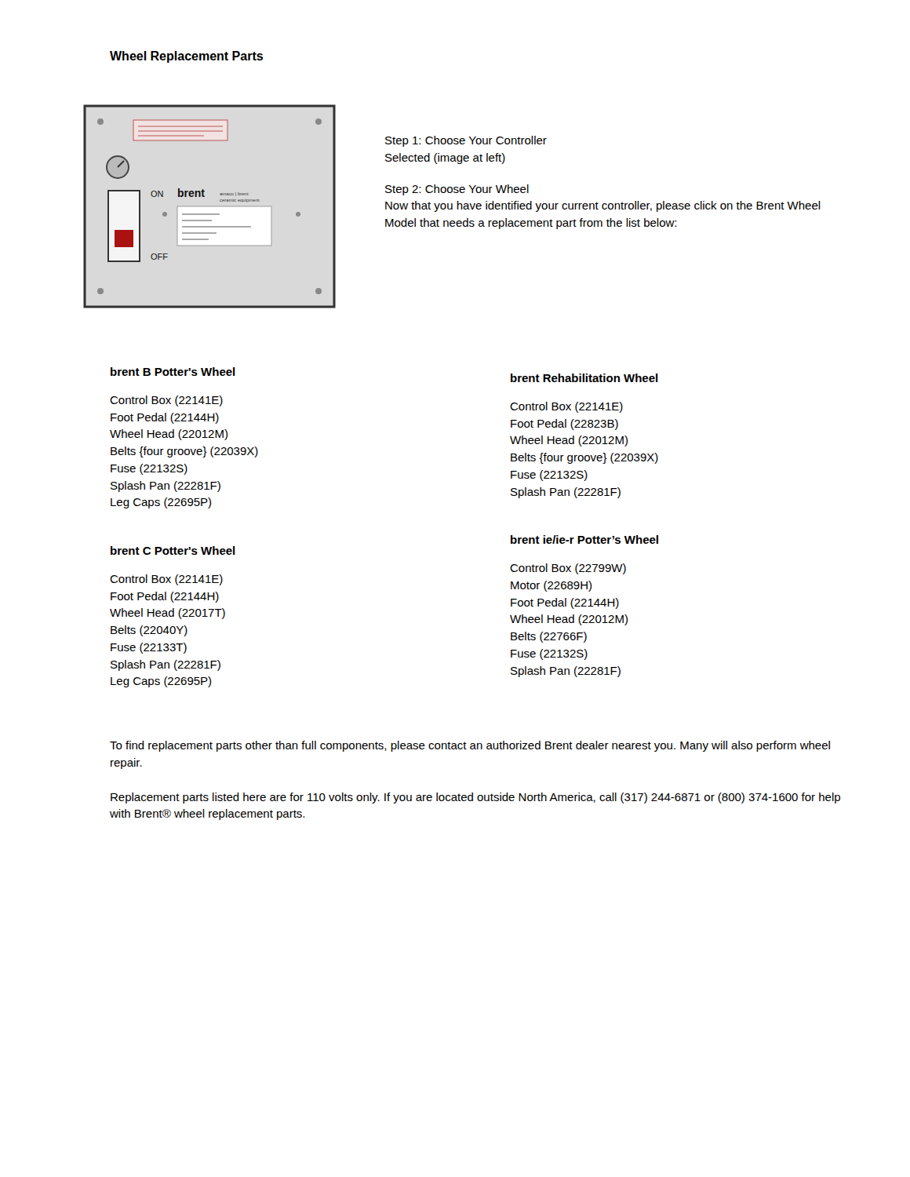Wheel Replacement Parts
Step 1: Choose Your Controller
Selected (image at left)
Step 2: Choose Your Wheel
Now that you have identified your current controller, please click on the Brent Wheel Model that needs a replacement part from the list below:
brent B Potter's Wheel
Control Box (22141E)
Foot Pedal (22144H)
Wheel Head (22012M)
Belts {four groove} (22039X)
Fuse (22132S)
Splash Pan (22281F)
Leg Caps (22695P)
brent C Potter's Wheel
Control Box (22141E)
Foot Pedal (22144H)
Wheel Head (22017T)
Belts (22040Y)
Fuse (22133T)
Splash Pan (22281F)
Leg Caps (22695P)
brent Rehabilitation Wheel
Control Box (22141E)
Foot Pedal (22823B)
Wheel Head (22012M)
Belts {four groove} (22039X)
Fuse (22132S)
Splash Pan (22281F)
brent ie/ie-r Potter’s Wheel
Control Box (22799W)
Motor (22689H)
Foot Pedal (22144H)
Wheel Head (22012M)
Belts (22766F)
Fuse (22132S)
Splash Pan (22281F)
To find replacement parts other than full components, please contact an authorized Brent dealer nearest you. Many will also perform wheel repair.
Replacement parts listed here are for 110 volts only. If you are located outside North America, call (317) 244-6871 or (800) 374-1600 for help with Brent® wheel replacement parts.